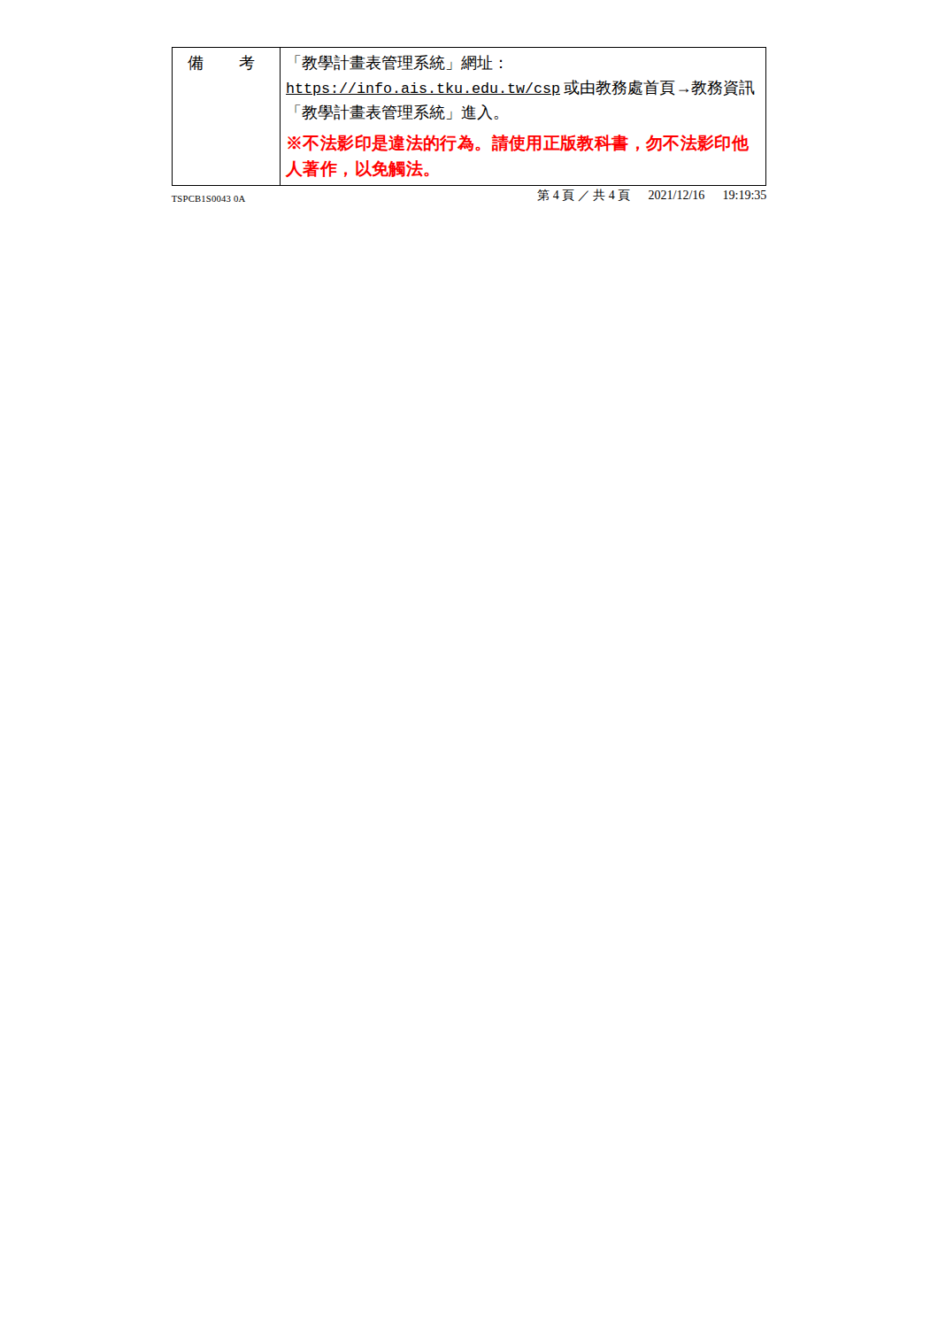| 備 考 | 「教學計畫表管理系統」網址： https://info.ais.tku.edu.tw/csp 或由教務處首頁→教務資訊「教學計畫表管理系統」進入。 ※不法影印是違法的行為。請使用正版教科書，勿不法影印他人著作，以免觸法。 |
TSPCB1S0043 0A
第 4 頁 ／ 共 4 頁 2021/12/16 19:19:35